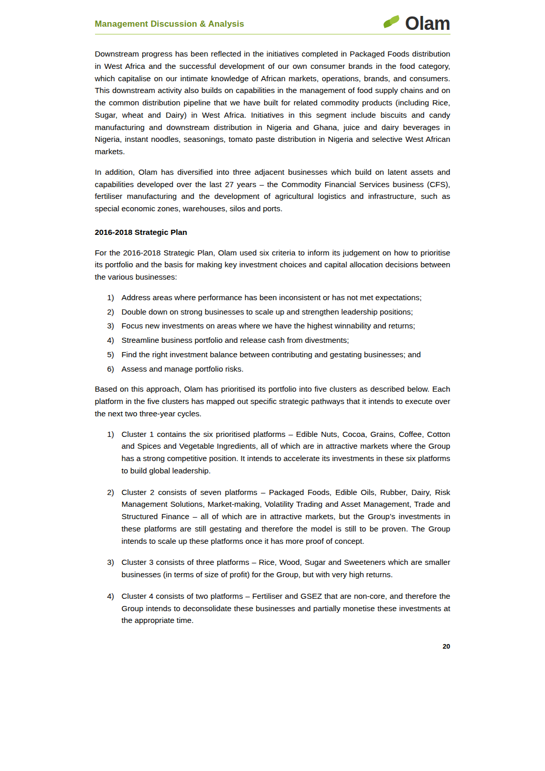Management Discussion & Analysis
Olam
Downstream progress has been reflected in the initiatives completed in Packaged Foods distribution in West Africa and the successful development of our own consumer brands in the food category, which capitalise on our intimate knowledge of African markets, operations, brands, and consumers. This downstream activity also builds on capabilities in the management of food supply chains and on the common distribution pipeline that we have built for related commodity products (including Rice, Sugar, wheat and Dairy) in West Africa. Initiatives in this segment include biscuits and candy manufacturing and downstream distribution in Nigeria and Ghana, juice and dairy beverages in Nigeria, instant noodles, seasonings, tomato paste distribution in Nigeria and selective West African markets.
In addition, Olam has diversified into three adjacent businesses which build on latent assets and capabilities developed over the last 27 years – the Commodity Financial Services business (CFS), fertiliser manufacturing and the development of agricultural logistics and infrastructure, such as special economic zones, warehouses, silos and ports.
2016-2018 Strategic Plan
For the 2016-2018 Strategic Plan, Olam used six criteria to inform its judgement on how to prioritise its portfolio and the basis for making key investment choices and capital allocation decisions between the various businesses:
Address areas where performance has been inconsistent or has not met expectations;
Double down on strong businesses to scale up and strengthen leadership positions;
Focus new investments on areas where we have the highest winnability and returns;
Streamline business portfolio and release cash from divestments;
Find the right investment balance between contributing and gestating businesses; and
Assess and manage portfolio risks.
Based on this approach, Olam has prioritised its portfolio into five clusters as described below. Each platform in the five clusters has mapped out specific strategic pathways that it intends to execute over the next two three-year cycles.
Cluster 1 contains the six prioritised platforms – Edible Nuts, Cocoa, Grains, Coffee, Cotton and Spices and Vegetable Ingredients, all of which are in attractive markets where the Group has a strong competitive position. It intends to accelerate its investments in these six platforms to build global leadership.
Cluster 2 consists of seven platforms – Packaged Foods, Edible Oils, Rubber, Dairy, Risk Management Solutions, Market-making, Volatility Trading and Asset Management, Trade and Structured Finance – all of which are in attractive markets, but the Group’s investments in these platforms are still gestating and therefore the model is still to be proven. The Group intends to scale up these platforms once it has more proof of concept.
Cluster 3 consists of three platforms – Rice, Wood, Sugar and Sweeteners which are smaller businesses (in terms of size of profit) for the Group, but with very high returns.
Cluster 4 consists of two platforms – Fertiliser and GSEZ that are non-core, and therefore the Group intends to deconsolidate these businesses and partially monetise these investments at the appropriate time.
20